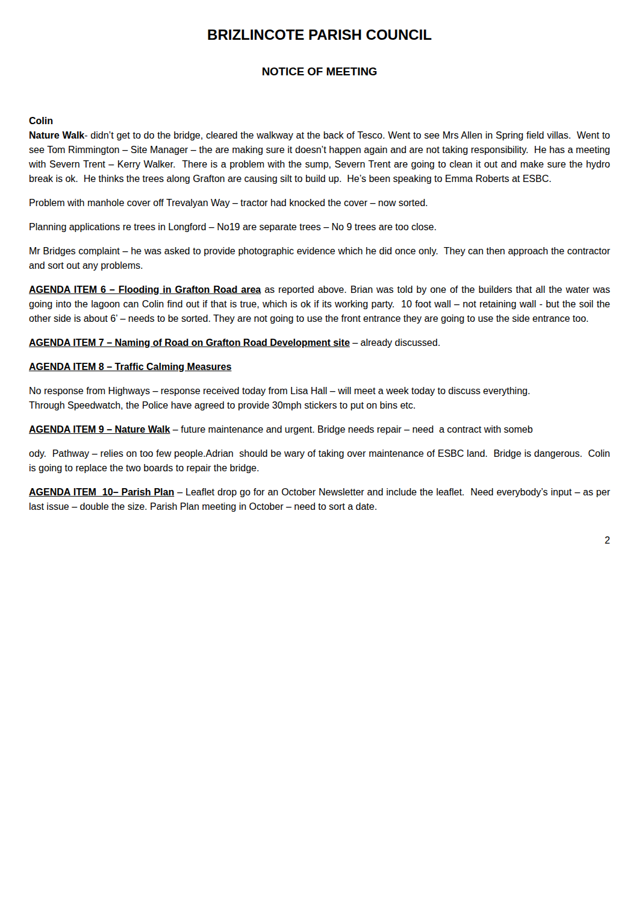BRIZLINCOTE PARISH COUNCIL
NOTICE OF MEETING
Colin
Nature Walk- didn’t get to do the bridge, cleared the walkway at the back of Tesco. Went to see Mrs Allen in Spring field villas. Went to see Tom Rimmington – Site Manager – the are making sure it doesn’t happen again and are not taking responsibility. He has a meeting with Severn Trent – Kerry Walker. There is a problem with the sump, Severn Trent are going to clean it out and make sure the hydro break is ok. He thinks the trees along Grafton are causing silt to build up. He’s been speaking to Emma Roberts at ESBC.
Problem with manhole cover off Trevalyan Way – tractor had knocked the cover – now sorted.
Planning applications re trees in Longford – No19 are separate trees – No 9 trees are too close.
Mr Bridges complaint – he was asked to provide photographic evidence which he did once only. They can then approach the contractor and sort out any problems.
AGENDA ITEM 6 – Flooding in Grafton Road area as reported above. Brian was told by one of the builders that all the water was going into the lagoon can Colin find out if that is true, which is ok if its working party. 10 foot wall – not retaining wall - but the soil the other side is about 6’ – needs to be sorted. They are not going to use the front entrance they are going to use the side entrance too.
AGENDA ITEM 7 – Naming of Road on Grafton Road Development site – already discussed.
AGENDA ITEM 8 – Traffic Calming Measures
No response from Highways – response received today from Lisa Hall – will meet a week today to discuss everything.
Through Speedwatch, the Police have agreed to provide 30mph stickers to put on bins etc.
AGENDA ITEM 9 – Nature Walk – future maintenance and urgent. Bridge needs repair – need a contract with someb
ody. Pathway – relies on too few people.Adrian should be wary of taking over maintenance of ESBC land. Bridge is dangerous. Colin is going to replace the two boards to repair the bridge.
AGENDA ITEM 10– Parish Plan – Leaflet drop go for an October Newsletter and include the leaflet. Need everybody’s input – as per last issue – double the size. Parish Plan meeting in October – need to sort a date.
2